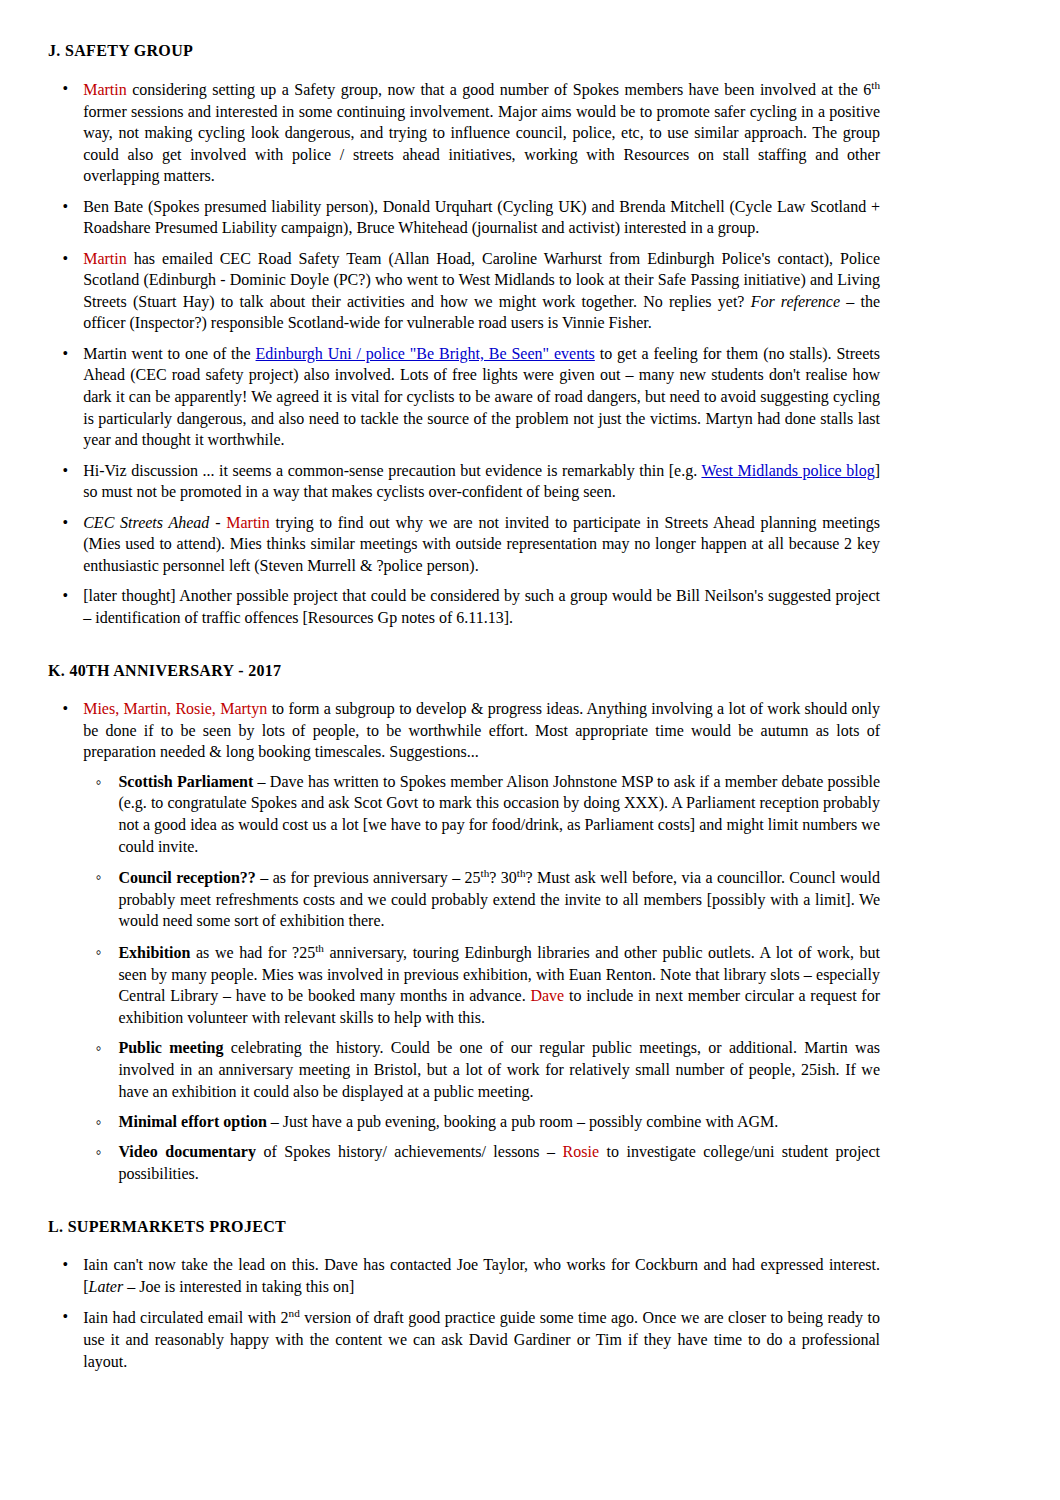J. SAFETY GROUP
Martin considering setting up a Safety group, now that a good number of Spokes members have been involved at the 6th former sessions and interested in some continuing involvement. Major aims would be to promote safer cycling in a positive way, not making cycling look dangerous, and trying to influence council, police, etc, to use similar approach. The group could also get involved with police / streets ahead initiatives, working with Resources on stall staffing and other overlapping matters.
Ben Bate (Spokes presumed liability person), Donald Urquhart (Cycling UK) and Brenda Mitchell (Cycle Law Scotland + Roadshare Presumed Liability campaign), Bruce Whitehead (journalist and activist) interested in a group.
Martin has emailed CEC Road Safety Team (Allan Hoad, Caroline Warhurst from Edinburgh Police's contact), Police Scotland (Edinburgh - Dominic Doyle (PC?) who went to West Midlands to look at their Safe Passing initiative) and Living Streets (Stuart Hay) to talk about their activities and how we might work together. No replies yet? For reference – the officer (Inspector?) responsible Scotland-wide for vulnerable road users is Vinnie Fisher.
Martin went to one of the Edinburgh Uni / police "Be Bright, Be Seen" events to get a feeling for them (no stalls). Streets Ahead (CEC road safety project) also involved. Lots of free lights were given out – many new students don't realise how dark it can be apparently! We agreed it is vital for cyclists to be aware of road dangers, but need to avoid suggesting cycling is particularly dangerous, and also need to tackle the source of the problem not just the victims. Martyn had done stalls last year and thought it worthwhile.
Hi-Viz discussion ... it seems a common-sense precaution but evidence is remarkably thin [e.g. West Midlands police blog] so must not be promoted in a way that makes cyclists over-confident of being seen.
CEC Streets Ahead - Martin trying to find out why we are not invited to participate in Streets Ahead planning meetings (Mies used to attend). Mies thinks similar meetings with outside representation may no longer happen at all because 2 key enthusiastic personnel left (Steven Murrell & ?police person).
[later thought] Another possible project that could be considered by such a group would be Bill Neilson's suggested project – identification of traffic offences [Resources Gp notes of 6.11.13].
K. 40TH ANNIVERSARY - 2017
Mies, Martin, Rosie, Martyn to form a subgroup to develop & progress ideas. Anything involving a lot of work should only be done if to be seen by lots of people, to be worthwhile effort. Most appropriate time would be autumn as lots of preparation needed & long booking timescales. Suggestions...
Scottish Parliament – Dave has written to Spokes member Alison Johnstone MSP to ask if a member debate possible (e.g. to congratulate Spokes and ask Scot Govt to mark this occasion by doing XXX). A Parliament reception probably not a good idea as would cost us a lot [we have to pay for food/drink, as Parliament costs] and might limit numbers we could invite.
Council reception?? – as for previous anniversary – 25th? 30th? Must ask well before, via a councillor. Councl would probably meet refreshments costs and we could probably extend the invite to all members [possibly with a limit]. We would need some sort of exhibition there.
Exhibition as we had for ?25th anniversary, touring Edinburgh libraries and other public outlets. A lot of work, but seen by many people. Mies was involved in previous exhibition, with Euan Renton. Note that library slots – especially Central Library – have to be booked many months in advance. Dave to include in next member circular a request for exhibition volunteer with relevant skills to help with this.
Public meeting celebrating the history. Could be one of our regular public meetings, or additional. Martin was involved in an anniversary meeting in Bristol, but a lot of work for relatively small number of people, 25ish. If we have an exhibition it could also be displayed at a public meeting.
Minimal effort option – Just have a pub evening, booking a pub room – possibly combine with AGM.
Video documentary of Spokes history/ achievements/ lessons – Rosie to investigate college/uni student project possibilities.
L. SUPERMARKETS PROJECT
Iain can't now take the lead on this. Dave has contacted Joe Taylor, who works for Cockburn and had expressed interest. [Later – Joe is interested in taking this on]
Iain had circulated email with 2nd version of draft good practice guide some time ago. Once we are closer to being ready to use it and reasonably happy with the content we can ask David Gardiner or Tim if they have time to do a professional layout.